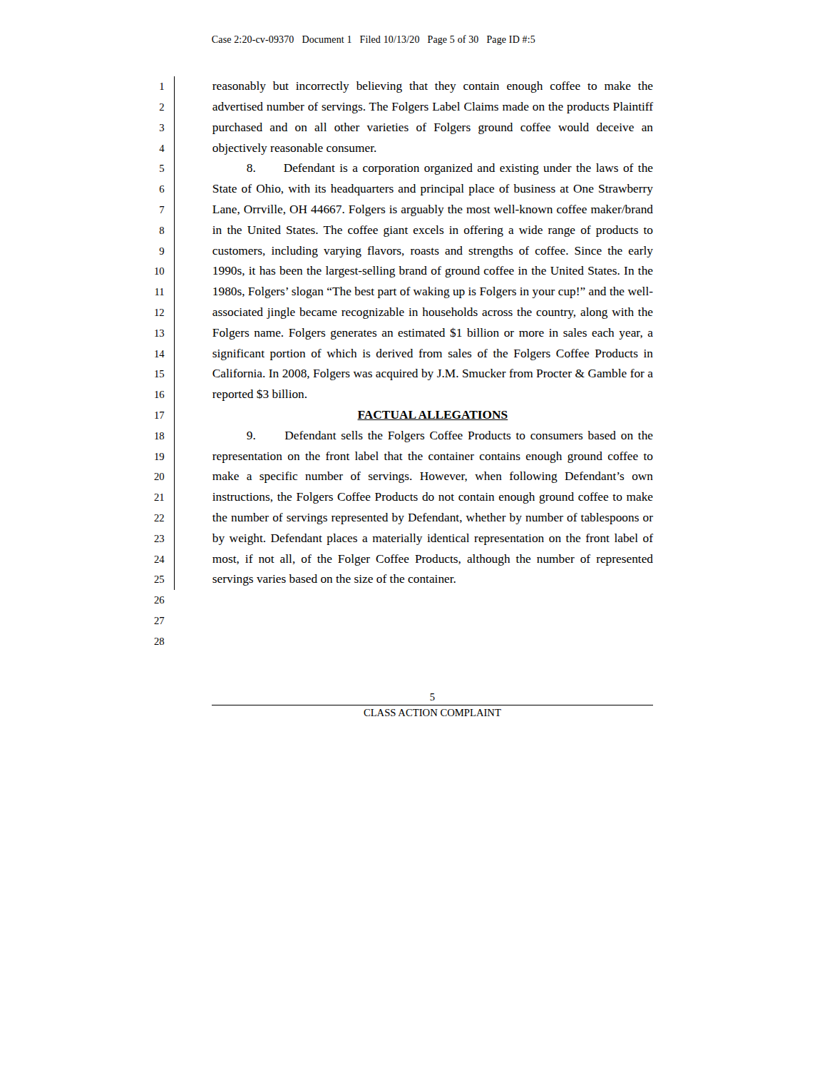Case 2:20-cv-09370 Document 1 Filed 10/13/20 Page 5 of 30 Page ID #:5
1
2
3
4
5
6
7
8
9
10
11
12
13
14
15
16
17
18
19
20
21
22
23
24
25
26
27
28
reasonably but incorrectly believing that they contain enough coffee to make the advertised number of servings. The Folgers Label Claims made on the products Plaintiff purchased and on all other varieties of Folgers ground coffee would deceive an objectively reasonable consumer.
8. Defendant is a corporation organized and existing under the laws of the State of Ohio, with its headquarters and principal place of business at One Strawberry Lane, Orrville, OH 44667. Folgers is arguably the most well-known coffee maker/brand in the United States. The coffee giant excels in offering a wide range of products to customers, including varying flavors, roasts and strengths of coffee. Since the early 1990s, it has been the largest-selling brand of ground coffee in the United States. In the 1980s, Folgers’ slogan “The best part of waking up is Folgers in your cup!” and the well-associated jingle became recognizable in households across the country, along with the Folgers name. Folgers generates an estimated $1 billion or more in sales each year, a significant portion of which is derived from sales of the Folgers Coffee Products in California. In 2008, Folgers was acquired by J.M. Smucker from Procter & Gamble for a reported $3 billion.
FACTUAL ALLEGATIONS
9. Defendant sells the Folgers Coffee Products to consumers based on the representation on the front label that the container contains enough ground coffee to make a specific number of servings. However, when following Defendant’s own instructions, the Folgers Coffee Products do not contain enough ground coffee to make the number of servings represented by Defendant, whether by number of tablespoons or by weight. Defendant places a materially identical representation on the front label of most, if not all, of the Folger Coffee Products, although the number of represented servings varies based on the size of the container.
5
CLASS ACTION COMPLAINT